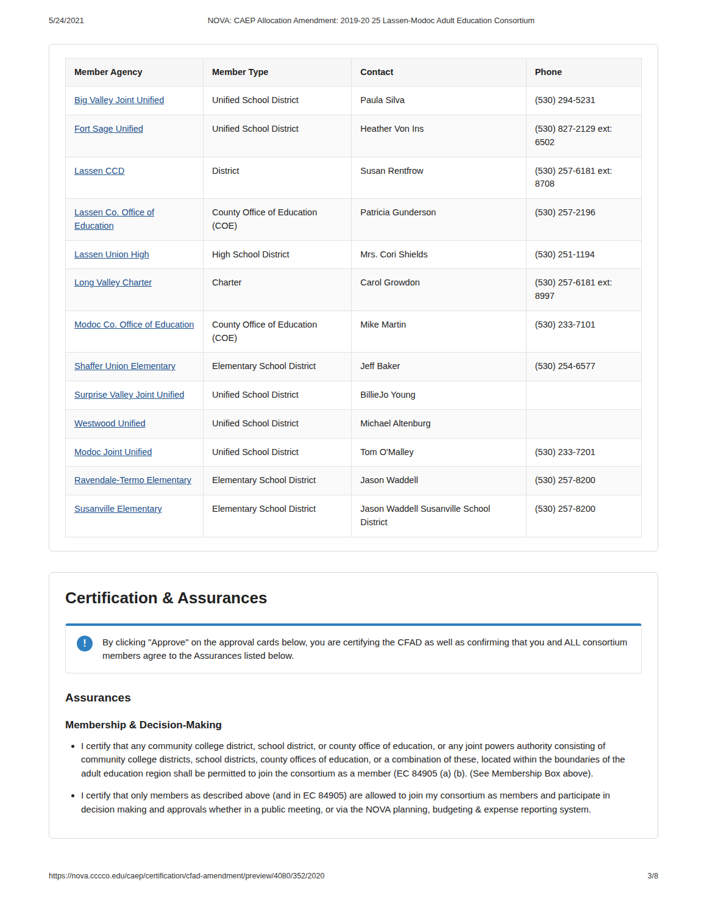5/24/2021 NOVA: CAEP Allocation Amendment: 2019-20 25 Lassen-Modoc Adult Education Consortium
| Member Agency | Member Type | Contact | Phone |
| --- | --- | --- | --- |
| Big Valley Joint Unified | Unified School District | Paula Silva | (530) 294-5231 |
| Fort Sage Unified | Unified School District | Heather Von Ins | (530) 827-2129 ext: 6502 |
| Lassen CCD | District | Susan Rentfrow | (530) 257-6181 ext: 8708 |
| Lassen Co. Office of Education | County Office of Education (COE) | Patricia Gunderson | (530) 257-2196 |
| Lassen Union High | High School District | Mrs. Cori Shields | (530) 251-1194 |
| Long Valley Charter | Charter | Carol Growdon | (530) 257-6181 ext: 8997 |
| Modoc Co. Office of Education | County Office of Education (COE) | Mike Martin | (530) 233-7101 |
| Shaffer Union Elementary | Elementary School District | Jeff Baker | (530) 254-6577 |
| Surprise Valley Joint Unified | Unified School District | BillieJo Young | |
| Westwood Unified | Unified School District | Michael Altenburg | |
| Modoc Joint Unified | Unified School District | Tom O'Malley | (530) 233-7201 |
| Ravendale-Termo Elementary | Elementary School District | Jason Waddell | (530) 257-8200 |
| Susanville Elementary | Elementary School District | Jason Waddell Susanville School District | (530) 257-8200 |
Certification & Assurances
!
By clicking "Approve" on the approval cards below, you are certifying the CFAD as well as confirming that you and ALL consortium members agree to the Assurances listed below.
Assurances
Membership & Decision-Making
I certify that any community college district, school district, or county office of education, or any joint powers authority consisting of community college districts, school districts, county offices of education, or a combination of these, located within the boundaries of the adult education region shall be permitted to join the consortium as a member (EC 84905 (a) (b). (See Membership Box above).
I certify that only members as described above (and in EC 84905) are allowed to join my consortium as members and participate in decision making and approvals whether in a public meeting, or via the NOVA planning, budgeting & expense reporting system.
https://nova.cccco.edu/caep/certification/cfad-amendment/preview/4080/352/2020 3/8